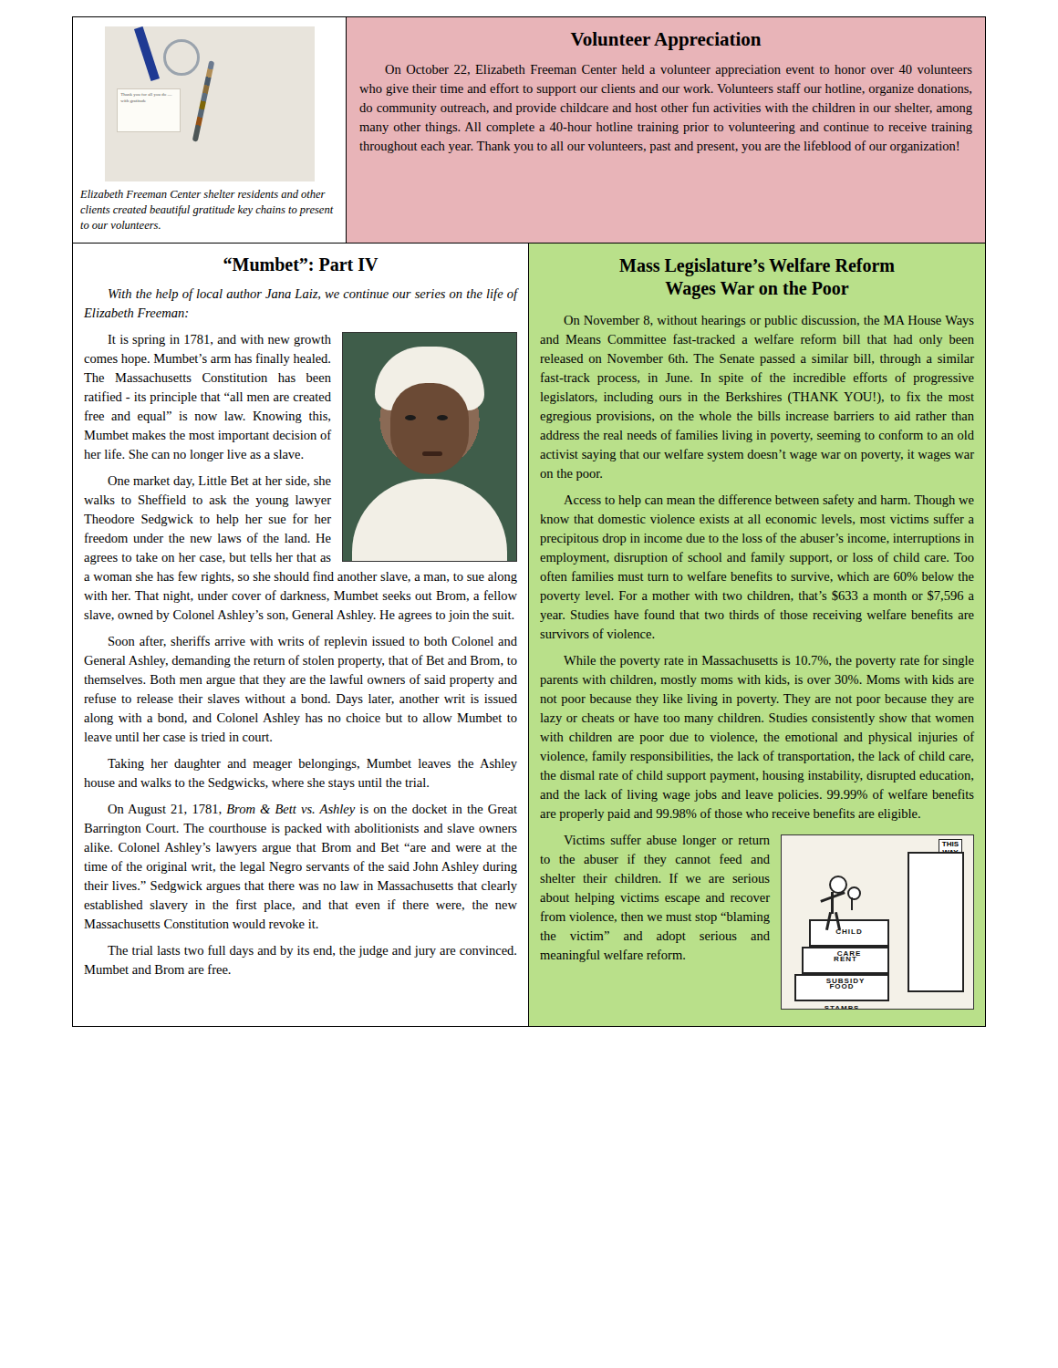Thank you for all you do — with gratitude
Elizabeth Freeman Center shelter residents and other clients created beautiful gratitude key chains to present to our volunteers.
Volunteer Appreciation
On October 22, Elizabeth Freeman Center held a volunteer appreciation event to honor over 40 volunteers who give their time and effort to support our clients and our work. Volunteers staff our hotline, organize donations, do community outreach, and provide childcare and host other fun activities with the children in our shelter, among many other things. All complete a 40-hour hotline training prior to volunteering and continue to receive training throughout each year. Thank you to all our volunteers, past and present, you are the lifeblood of our organization!
“Mumbet”: Part IV
With the help of local author Jana Laiz, we continue our series on the life of Elizabeth Freeman:
It is spring in 1781, and with new growth comes hope. Mumbet’s arm has finally healed. The Massachusetts Constitution has been ratified - its principle that “all men are created free and equal” is now law. Knowing this, Mumbet makes the most important decision of her life. She can no longer live as a slave.
One market day, Little Bet at her side, she walks to Sheffield to ask the young lawyer Theodore Sedgwick to help her sue for her freedom under the new laws of the land. He agrees to take on her case, but tells her that as a woman she has few rights, so she should find another slave, a man, to sue along with her. That night, under cover of darkness, Mumbet seeks out Brom, a fellow slave, owned by Colonel Ashley’s son, General Ashley. He agrees to join the suit.
Soon after, sheriffs arrive with writs of replevin issued to both Colonel and General Ashley, demanding the return of stolen property, that of Bet and Brom, to themselves. Both men argue that they are the lawful owners of said property and refuse to release their slaves without a bond. Days later, another writ is issued along with a bond, and Colonel Ashley has no choice but to allow Mumbet to leave until her case is tried in court.
Taking her daughter and meager belongings, Mumbet leaves the Ashley house and walks to the Sedgwicks, where she stays until the trial.
On August 21, 1781, Brom & Bett vs. Ashley is on the docket in the Great Barrington Court. The courthouse is packed with abolitionists and slave owners alike. Colonel Ashley’s lawyers argue that Brom and Bet “are and were at the time of the original writ, the legal Negro servants of the said John Ashley during their lives.” Sedgwick argues that there was no law in Massachusetts that clearly established slavery in the first place, and that even if there were, the new Massachusetts Constitution would revoke it.
The trial lasts two full days and by its end, the judge and jury are convinced. Mumbet and Brom are free.
Mass Legislature’s Welfare Reform
Wages War on the Poor
On November 8, without hearings or public discussion, the MA House Ways and Means Committee fast-tracked a welfare reform bill that had only been released on November 6th. The Senate passed a similar bill, through a similar fast-track process, in June. In spite of the incredible efforts of progressive legislators, including ours in the Berkshires (THANK YOU!), to fix the most egregious provisions, on the whole the bills increase barriers to aid rather than address the real needs of families living in poverty, seeming to conform to an old activist saying that our welfare system doesn’t wage war on poverty, it wages war on the poor.
Access to help can mean the difference between safety and harm. Though we know that domestic violence exists at all economic levels, most victims suffer a precipitous drop in income due to the loss of the abuser’s income, interruptions in employment, disruption of school and family support, or loss of child care. Too often families must turn to welfare benefits to survive, which are 60% below the poverty level. For a mother with two children, that’s $633 a month or $7,596 a year. Studies have found that two thirds of those receiving welfare benefits are survivors of violence.
While the poverty rate in Massachusetts is 10.7%, the poverty rate for single parents with children, mostly moms with kids, is over 30%. Moms with kids are not poor because they like living in poverty. They are not poor because they are lazy or cheats or have too many children. Studies consistently show that women with children are poor due to violence, the emotional and physical injuries of violence, family responsibilities, the lack of transportation, the lack of child care, the dismal rate of child support payment, housing instability, disrupted education, and the lack of living wage jobs and leave policies. 99.99% of welfare benefits are properly paid and 99.98% of those who receive benefits are eligible.
THIS
WAY
OUT
FOOD
STAMPS
RENT
SUBSIDY
CHILD
CARE
Victims suffer abuse longer or return to the abuser if they cannot feed and shelter their children. If we are serious about helping victims escape and recover from violence, then we must stop “blaming the victim” and adopt serious and meaningful welfare reform.